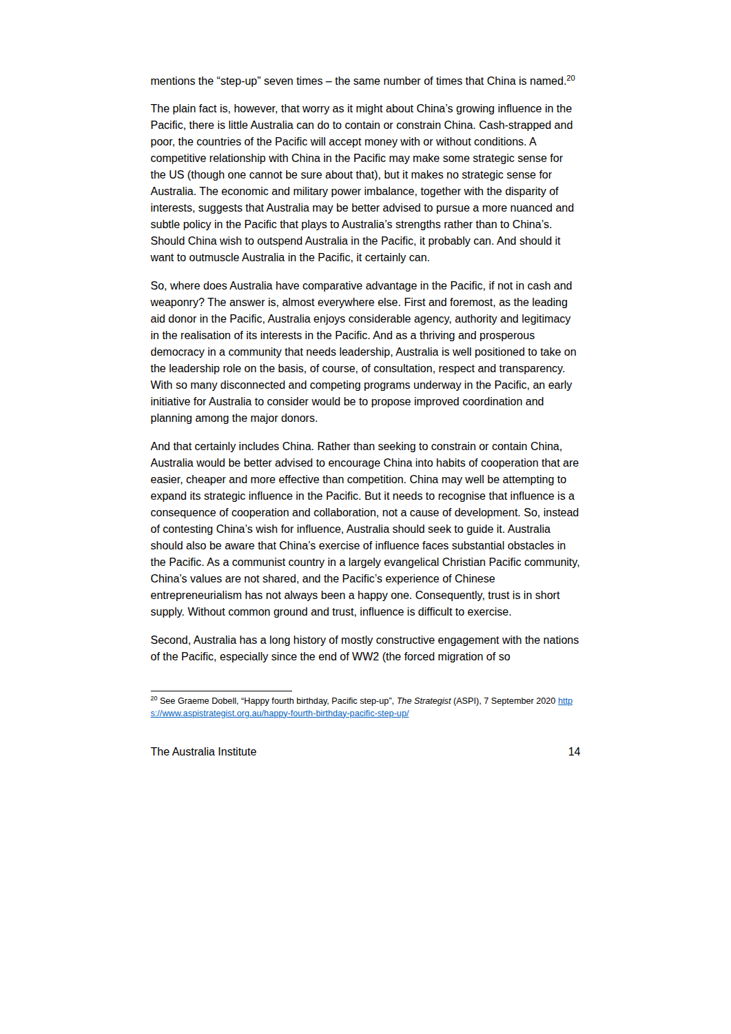mentions the “step-up” seven times – the same number of times that China is named.20
The plain fact is, however, that worry as it might about China’s growing influence in the Pacific, there is little Australia can do to contain or constrain China. Cash-strapped and poor, the countries of the Pacific will accept money with or without conditions. A competitive relationship with China in the Pacific may make some strategic sense for the US (though one cannot be sure about that), but it makes no strategic sense for Australia. The economic and military power imbalance, together with the disparity of interests, suggests that Australia may be better advised to pursue a more nuanced and subtle policy in the Pacific that plays to Australia’s strengths rather than to China’s. Should China wish to outspend Australia in the Pacific, it probably can. And should it want to outmuscle Australia in the Pacific, it certainly can.
So, where does Australia have comparative advantage in the Pacific, if not in cash and weaponry? The answer is, almost everywhere else. First and foremost, as the leading aid donor in the Pacific, Australia enjoys considerable agency, authority and legitimacy in the realisation of its interests in the Pacific. And as a thriving and prosperous democracy in a community that needs leadership, Australia is well positioned to take on the leadership role on the basis, of course, of consultation, respect and transparency. With so many disconnected and competing programs underway in the Pacific, an early initiative for Australia to consider would be to propose improved coordination and planning among the major donors.
And that certainly includes China. Rather than seeking to constrain or contain China, Australia would be better advised to encourage China into habits of cooperation that are easier, cheaper and more effective than competition. China may well be attempting to expand its strategic influence in the Pacific. But it needs to recognise that influence is a consequence of cooperation and collaboration, not a cause of development. So, instead of contesting China’s wish for influence, Australia should seek to guide it. Australia should also be aware that China’s exercise of influence faces substantial obstacles in the Pacific. As a communist country in a largely evangelical Christian Pacific community, China’s values are not shared, and the Pacific’s experience of Chinese entrepreneurialism has not always been a happy one. Consequently, trust is in short supply. Without common ground and trust, influence is difficult to exercise.
Second, Australia has a long history of mostly constructive engagement with the nations of the Pacific, especially since the end of WW2 (the forced migration of so
20 See Graeme Dobell, “Happy fourth birthday, Pacific step-up”, The Strategist (ASPI), 7 September 2020 https://www.aspistrategist.org.au/happy-fourth-birthday-pacific-step-up/
The Australia Institute 14